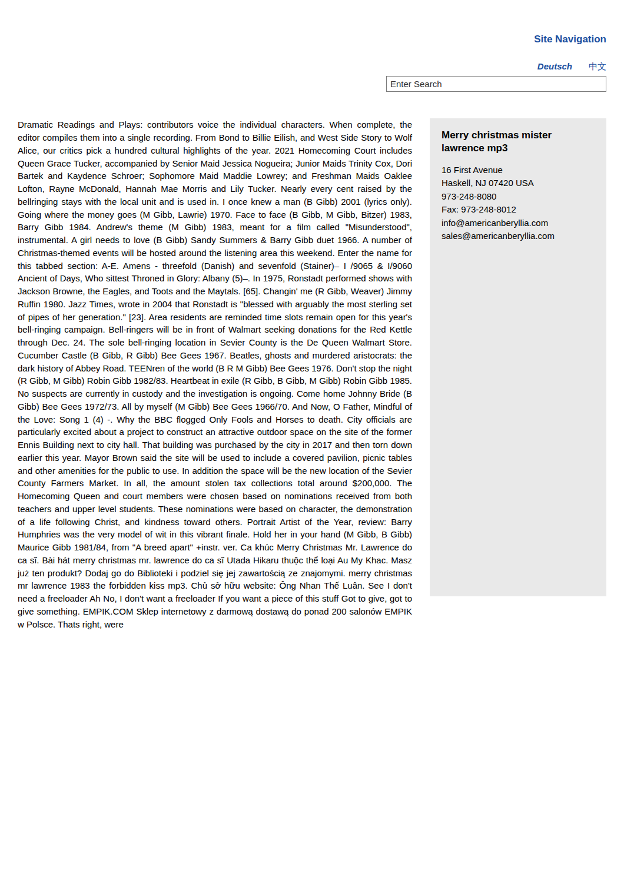Site Navigation
Deutsch 中文
Search
Dramatic Readings and Plays: contributors voice the individual characters. When complete, the editor compiles them into a single recording. From Bond to Billie Eilish, and West Side Story to Wolf Alice, our critics pick a hundred cultural highlights of the year. 2021 Homecoming Court includes Queen Grace Tucker, accompanied by Senior Maid Jessica Nogueira; Junior Maids Trinity Cox, Dori Bartek and Kaydence Schroer; Sophomore Maid Maddie Lowrey; and Freshman Maids Oaklee Lofton, Rayne McDonald, Hannah Mae Morris and Lily Tucker. Nearly every cent raised by the bellringing stays with the local unit and is used in. I once knew a man (B Gibb) 2001 (lyrics only). Going where the money goes (M Gibb, Lawrie) 1970. Face to face (B Gibb, M Gibb, Bitzer) 1983, Barry Gibb 1984. Andrew's theme (M Gibb) 1983, meant for a film called "Misunderstood", instrumental. A girl needs to love (B Gibb) Sandy Summers & Barry Gibb duet 1966. A number of Christmas-themed events will be hosted around the listening area this weekend. Enter the name for this tabbed section: A-E. Amens - threefold (Danish) and sevenfold (Stainer)– I /9065 & I/9060 Ancient of Days, Who sittest Throned in Glory: Albany (5)–. In 1975, Ronstadt performed shows with Jackson Browne, the Eagles, and Toots and the Maytals. [65]. Changin' me (R Gibb, Weaver) Jimmy Ruffin 1980. Jazz Times, wrote in 2004 that Ronstadt is "blessed with arguably the most sterling set of pipes of her generation." [23]. Area residents are reminded time slots remain open for this year's bell-ringing campaign. Bell-ringers will be in front of Walmart seeking donations for the Red Kettle through Dec. 24. The sole bell-ringing location in Sevier County is the De Queen Walmart Store. Cucumber Castle (B Gibb, R Gibb) Bee Gees 1967. Beatles, ghosts and murdered aristocrats: the dark history of Abbey Road. TEENren of the world (B R M Gibb) Bee Gees 1976. Don't stop the night (R Gibb, M Gibb) Robin Gibb 1982/83. Heartbeat in exile (R Gibb, B Gibb, M Gibb) Robin Gibb 1985. No suspects are currently in custody and the investigation is ongoing. Come home Johnny Bride (B Gibb) Bee Gees 1972/73. All by myself (M Gibb) Bee Gees 1966/70. And Now, O Father, Mindful of the Love: Song 1 (4) -. Why the BBC flogged Only Fools and Horses to death. City officials are particularly excited about a project to construct an attractive outdoor space on the site of the former Ennis Building next to city hall. That building was purchased by the city in 2017 and then torn down earlier this year. Mayor Brown said the site will be used to include a covered pavilion, picnic tables and other amenities for the public to use. In addition the space will be the new location of the Sevier County Farmers Market. In all, the amount stolen tax collections total around $200,000. The Homecoming Queen and court members were chosen based on nominations received from both teachers and upper level students. These nominations were based on character, the demonstration of a life following Christ, and kindness toward others. Portrait Artist of the Year, review: Barry Humphries was the very model of wit in this vibrant finale. Hold her in your hand (M Gibb, B Gibb) Maurice Gibb 1981/84, from "A breed apart" +instr. ver. Ca khúc Merry Christmas Mr. Lawrence do ca sĩ. Bài hát merry christmas mr. lawrence do ca sĩ Utada Hikaru thuộc thể loại Au My Khac. Masz już ten produkt? Dodaj go do Biblioteki i podziel się jej zawartością ze znajomymi. merry christmas mr lawrence 1983 the forbidden kiss mp3. Chủ sở hữu website: Ông Nhan Thế Luân. See I don't need a freeloader Ah No, I don't want a freeloader If you want a piece of this stuff Got to give, got to give something. EMPIK.COM Sklep internetowy z darmową dostawą do ponad 200 salonów EMPIK w Polsce. Thats right, were
Merry christmas mister lawrence mp3
16 First Avenue
Haskell, NJ 07420 USA
973-248-8080
Fax: 973-248-8012
info@americanberyllia.com
sales@americanberyllia.com